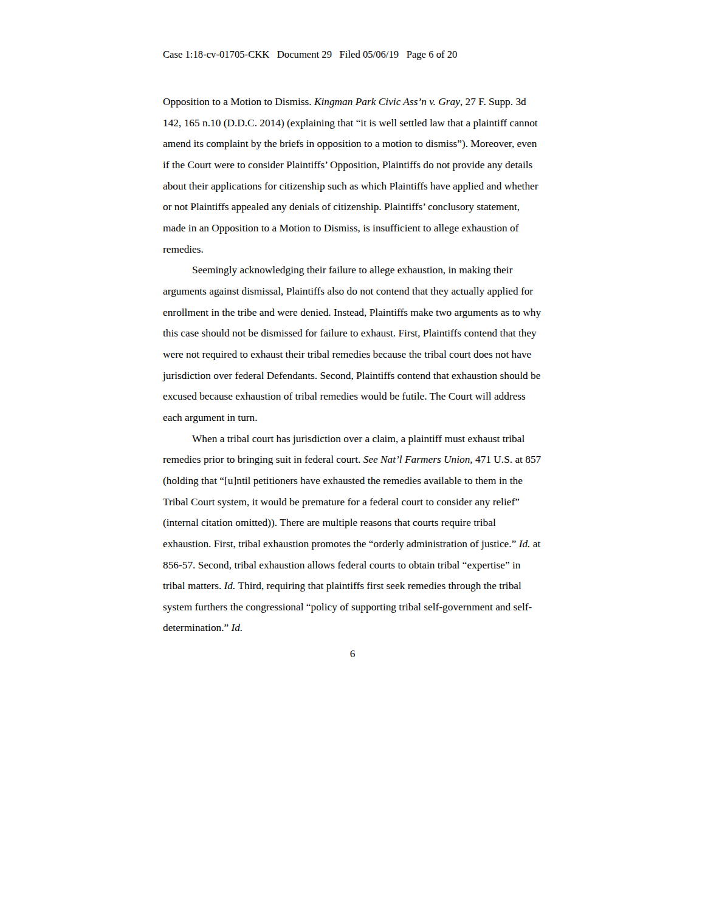Case 1:18-cv-01705-CKK Document 29 Filed 05/06/19 Page 6 of 20
Opposition to a Motion to Dismiss. Kingman Park Civic Ass’n v. Gray, 27 F. Supp. 3d 142, 165 n.10 (D.D.C. 2014) (explaining that “it is well settled law that a plaintiff cannot amend its complaint by the briefs in opposition to a motion to dismiss”). Moreover, even if the Court were to consider Plaintiffs’ Opposition, Plaintiffs do not provide any details about their applications for citizenship such as which Plaintiffs have applied and whether or not Plaintiffs appealed any denials of citizenship. Plaintiffs’ conclusory statement, made in an Opposition to a Motion to Dismiss, is insufficient to allege exhaustion of remedies.
Seemingly acknowledging their failure to allege exhaustion, in making their arguments against dismissal, Plaintiffs also do not contend that they actually applied for enrollment in the tribe and were denied. Instead, Plaintiffs make two arguments as to why this case should not be dismissed for failure to exhaust. First, Plaintiffs contend that they were not required to exhaust their tribal remedies because the tribal court does not have jurisdiction over federal Defendants. Second, Plaintiffs contend that exhaustion should be excused because exhaustion of tribal remedies would be futile. The Court will address each argument in turn.
When a tribal court has jurisdiction over a claim, a plaintiff must exhaust tribal remedies prior to bringing suit in federal court. See Nat’l Farmers Union, 471 U.S. at 857 (holding that “[u]ntil petitioners have exhausted the remedies available to them in the Tribal Court system, it would be premature for a federal court to consider any relief” (internal citation omitted)). There are multiple reasons that courts require tribal exhaustion. First, tribal exhaustion promotes the “orderly administration of justice.” Id. at 856-57. Second, tribal exhaustion allows federal courts to obtain tribal “expertise” in tribal matters. Id. Third, requiring that plaintiffs first seek remedies through the tribal system furthers the congressional “policy of supporting tribal self-government and self-determination.” Id.
6